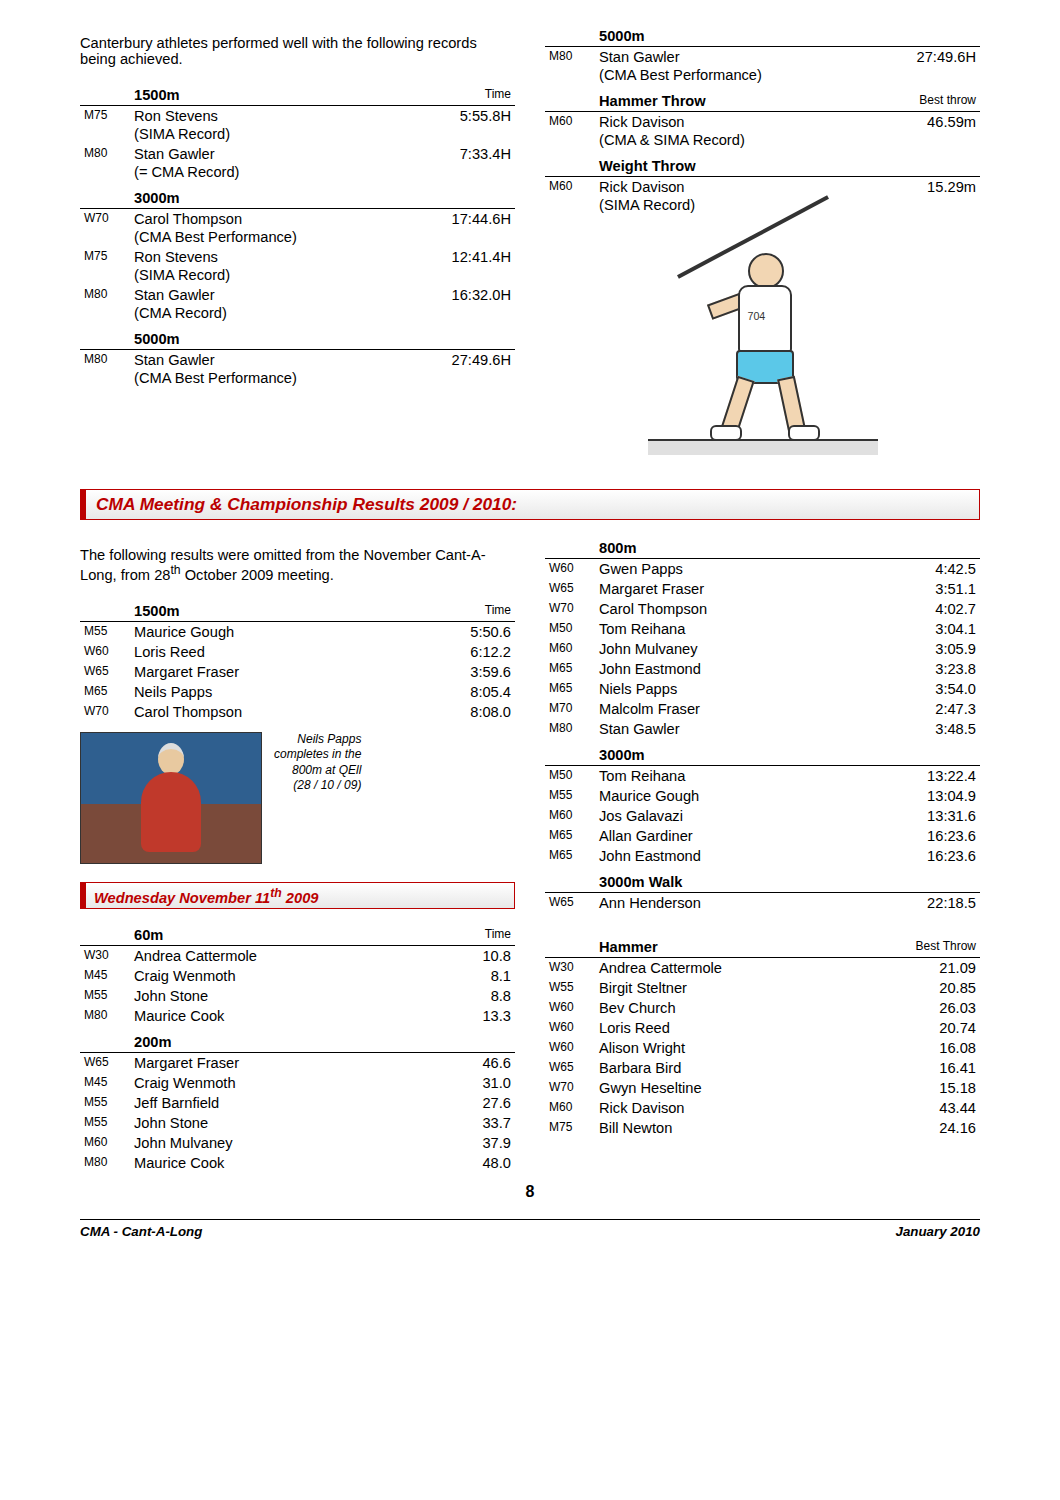Canterbury athletes performed well with the following records being achieved.
| | 1500m | Time |
| M75 | Ron Stevens | 5:55.8H |
| | (SIMA Record) | |
| M80 | Stan Gawler | 7:33.4H |
| | (= CMA Record) | |
| | 3000m | |
| W70 | Carol Thompson | 17:44.6H |
| | (CMA Best Performance) | |
| M75 | Ron Stevens | 12:41.4H |
| | (SIMA Record) | |
| M80 | Stan Gawler | 16:32.0H |
| | (CMA Record) | |
| | 5000m | |
| M80 | Stan Gawler | 27:49.6H |
| | (CMA Best Performance) | |
| | 5000m | |
| M80 | Stan Gawler | 27:49.6H |
| | (CMA Best Performance) | |
| | Hammer Throw | Best throw |
| M60 | Rick Davison | 46.59m |
| | (CMA & SIMA Record) | |
| | Weight Throw | |
| M60 | Rick Davison | 15.29m |
| | (SIMA Record) | |
704
CMA Meeting & Championship Results 2009 / 2010:
The following results were omitted from the November Cant-A-Long, from 28th October 2009 meeting.
| | 1500m | Time |
| M55 | Maurice Gough | 5:50.6 |
| W60 | Loris Reed | 6:12.2 |
| W65 | Margaret Fraser | 3:59.6 |
| M65 | Neils Papps | 8:05.4 |
| W70 | Carol Thompson | 8:08.0 |
Neils Papps
completes in the
800m at QEll
(28 / 10 / 09)
Wednesday November 11th 2009
| | 60m | Time |
| W30 | Andrea Cattermole | 10.8 |
| M45 | Craig Wenmoth | 8.1 |
| M55 | John Stone | 8.8 |
| M80 | Maurice Cook | 13.3 |
| | 200m | |
| W65 | Margaret Fraser | 46.6 |
| M45 | Craig Wenmoth | 31.0 |
| M55 | Jeff Barnfield | 27.6 |
| M55 | John Stone | 33.7 |
| M60 | John Mulvaney | 37.9 |
| M80 | Maurice Cook | 48.0 |
| | 800m | |
| W60 | Gwen Papps | 4:42.5 |
| W65 | Margaret Fraser | 3:51.1 |
| W70 | Carol Thompson | 4:02.7 |
| M50 | Tom Reihana | 3:04.1 |
| M60 | John Mulvaney | 3:05.9 |
| M65 | John Eastmond | 3:23.8 |
| M65 | Niels Papps | 3:54.0 |
| M70 | Malcolm Fraser | 2:47.3 |
| M80 | Stan Gawler | 3:48.5 |
| | 3000m | |
| M50 | Tom Reihana | 13:22.4 |
| M55 | Maurice Gough | 13:04.9 |
| M60 | Jos Galavazi | 13:31.6 |
| M65 | Allan Gardiner | 16:23.6 |
| M65 | John Eastmond | 16:23.6 |
| | 3000m Walk | |
| W65 | Ann Henderson | 22:18.5 |
| | Hammer | Best Throw |
| W30 | Andrea Cattermole | 21.09 |
| W55 | Birgit Steltner | 20.85 |
| W60 | Bev Church | 26.03 |
| W60 | Loris Reed | 20.74 |
| W60 | Alison Wright | 16.08 |
| W65 | Barbara Bird | 16.41 |
| W70 | Gwyn Heseltine | 15.18 |
| M60 | Rick Davison | 43.44 |
| M75 | Bill Newton | 24.16 |
8
CMA - Cant-A-Long January 2010